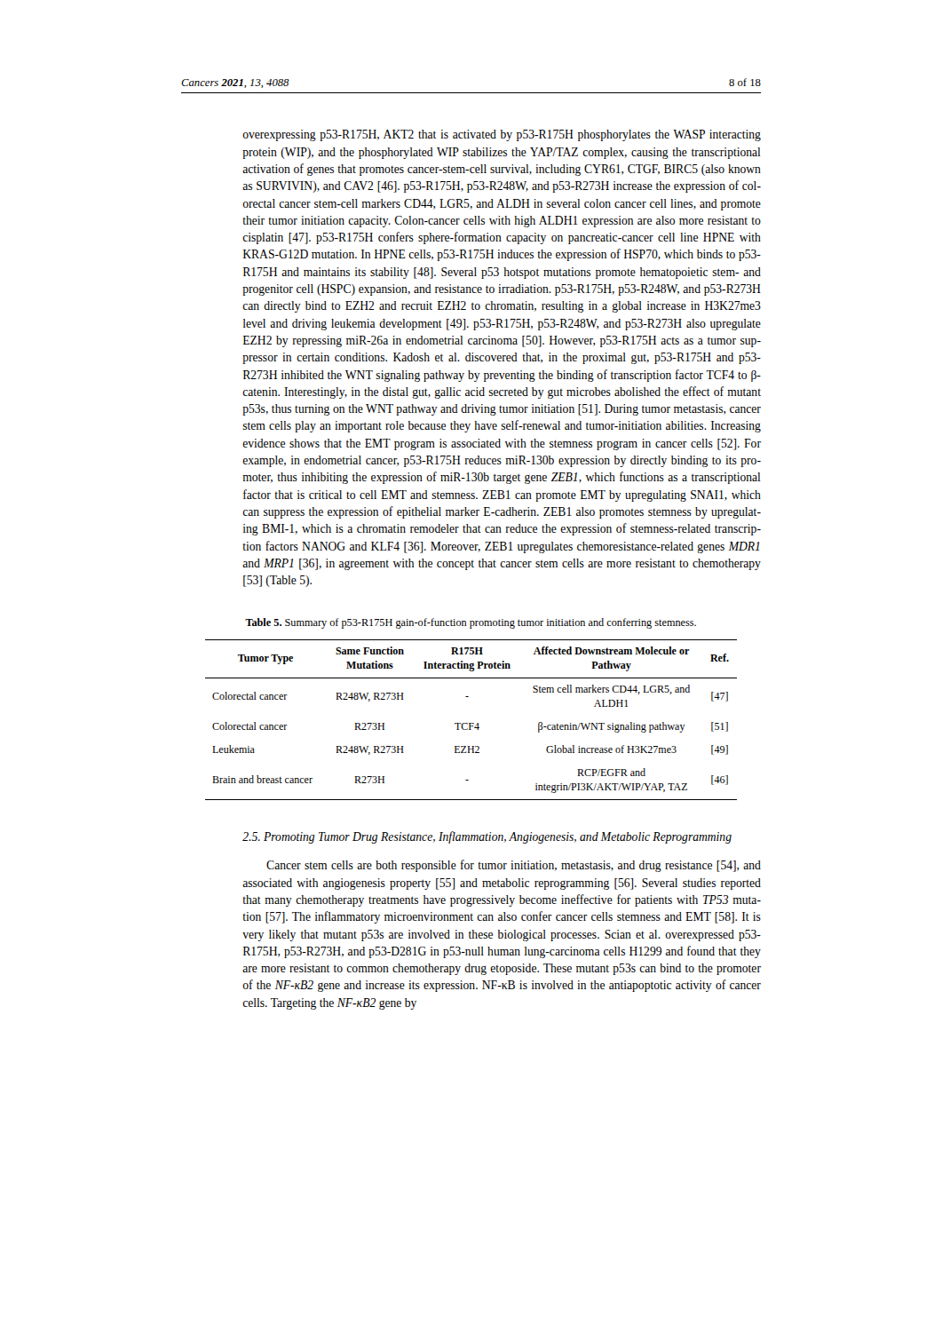Cancers 2021, 13, 4088
8 of 18
overexpressing p53-R175H, AKT2 that is activated by p53-R175H phosphorylates the WASP interacting protein (WIP), and the phosphorylated WIP stabilizes the YAP/TAZ complex, causing the transcriptional activation of genes that promotes cancer-stem-cell survival, including CYR61, CTGF, BIRC5 (also known as SURVIVIN), and CAV2 [46]. p53-R175H, p53-R248W, and p53-R273H increase the expression of colorectal cancer stem-cell markers CD44, LGR5, and ALDH in several colon cancer cell lines, and promote their tumor initiation capacity. Colon-cancer cells with high ALDH1 expression are also more resistant to cisplatin [47]. p53-R175H confers sphere-formation capacity on pancreatic-cancer cell line HPNE with KRAS-G12D mutation. In HPNE cells, p53-R175H induces the expression of HSP70, which binds to p53-R175H and maintains its stability [48]. Several p53 hotspot mutations promote hematopoietic stem- and progenitor cell (HSPC) expansion, and resistance to irradiation. p53-R175H, p53-R248W, and p53-R273H can directly bind to EZH2 and recruit EZH2 to chromatin, resulting in a global increase in H3K27me3 level and driving leukemia development [49]. p53-R175H, p53-R248W, and p53-R273H also upregulate EZH2 by repressing miR-26a in endometrial carcinoma [50]. However, p53-R175H acts as a tumor suppressor in certain conditions. Kadosh et al. discovered that, in the proximal gut, p53-R175H and p53-R273H inhibited the WNT signaling pathway by preventing the binding of transcription factor TCF4 to β-catenin. Interestingly, in the distal gut, gallic acid secreted by gut microbes abolished the effect of mutant p53s, thus turning on the WNT pathway and driving tumor initiation [51]. During tumor metastasis, cancer stem cells play an important role because they have self-renewal and tumor-initiation abilities. Increasing evidence shows that the EMT program is associated with the stemness program in cancer cells [52]. For example, in endometrial cancer, p53-R175H reduces miR-130b expression by directly binding to its promoter, thus inhibiting the expression of miR-130b target gene ZEB1, which functions as a transcriptional factor that is critical to cell EMT and stemness. ZEB1 can promote EMT by upregulating SNAI1, which can suppress the expression of epithelial marker E-cadherin. ZEB1 also promotes stemness by upregulating BMI-1, which is a chromatin remodeler that can reduce the expression of stemness-related transcription factors NANOG and KLF4 [36]. Moreover, ZEB1 upregulates chemoresistance-related genes MDR1 and MRP1 [36], in agreement with the concept that cancer stem cells are more resistant to chemotherapy [53] (Table 5).
Table 5. Summary of p53-R175H gain-of-function promoting tumor initiation and conferring stemness.
| Tumor Type | Same Function Mutations | R175H Interacting Protein | Affected Downstream Molecule or Pathway | Ref. |
| --- | --- | --- | --- | --- |
| Colorectal cancer | R248W, R273H | - | Stem cell markers CD44, LGR5, and ALDH1 | [47] |
| Colorectal cancer | R273H | TCF4 | β-catenin/WNT signaling pathway | [51] |
| Leukemia | R248W, R273H | EZH2 | Global increase of H3K27me3 | [49] |
| Brain and breast cancer | R273H | - | RCP/EGFR and integrin/PI3K/AKT/WIP/YAP, TAZ | [46] |
2.5. Promoting Tumor Drug Resistance, Inflammation, Angiogenesis, and Metabolic Reprogramming
Cancer stem cells are both responsible for tumor initiation, metastasis, and drug resistance [54], and associated with angiogenesis property [55] and metabolic reprogramming [56]. Several studies reported that many chemotherapy treatments have progressively become ineffective for patients with TP53 mutation [57]. The inflammatory microenvironment can also confer cancer cells stemness and EMT [58]. It is very likely that mutant p53s are involved in these biological processes. Scian et al. overexpressed p53-R175H, p53-R273H, and p53-D281G in p53-null human lung-carcinoma cells H1299 and found that they are more resistant to common chemotherapy drug etoposide. These mutant p53s can bind to the promoter of the NF-κB2 gene and increase its expression. NF-κB is involved in the antiapoptotic activity of cancer cells. Targeting the NF-κB2 gene by